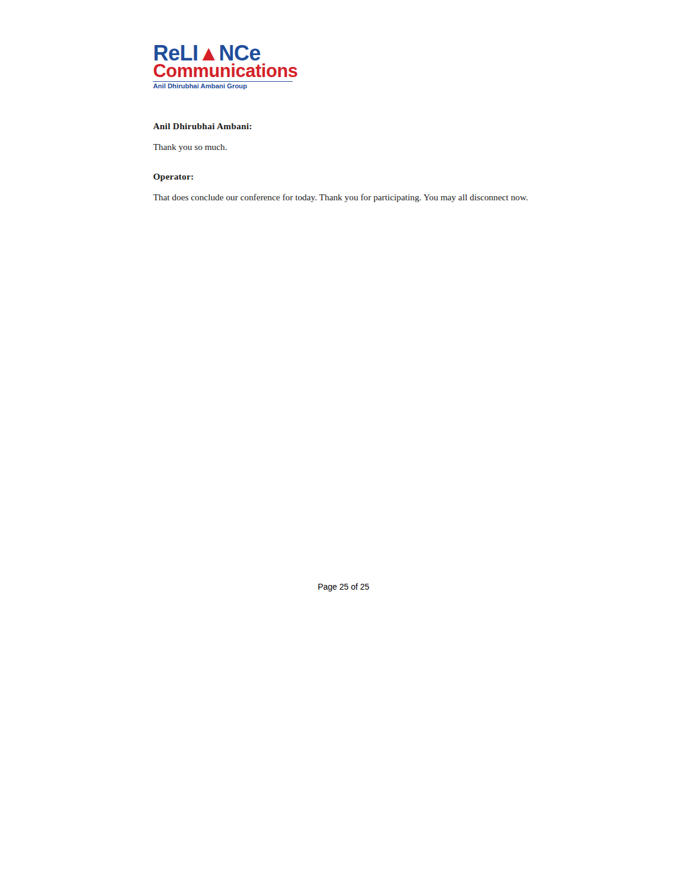ReLI▲NCe Communications Anil Dhirubhai Ambani Group
Anil Dhirubhai Ambani:
Thank you so much.
Operator:
That does conclude our conference for today. Thank you for participating. You may all disconnect now.
Page 25 of 25